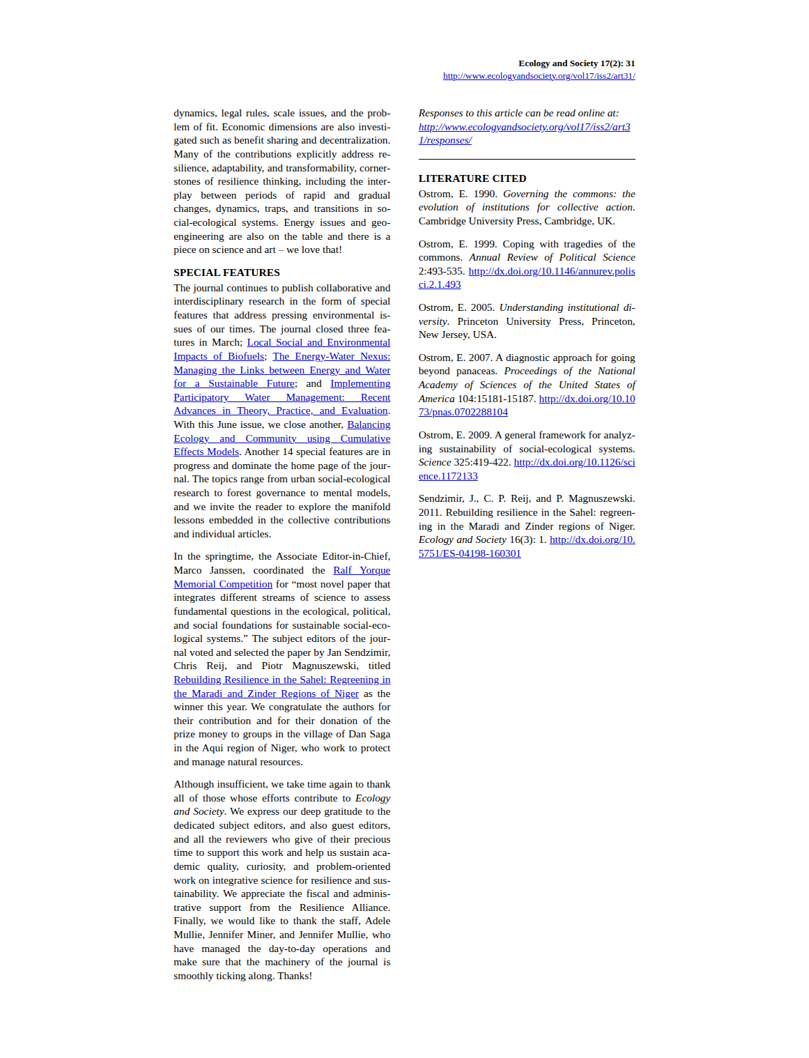Ecology and Society 17(2): 31
http://www.ecologyandsociety.org/vol17/iss2/art31/
dynamics, legal rules, scale issues, and the problem of fit. Economic dimensions are also investigated such as benefit sharing and decentralization. Many of the contributions explicitly address resilience, adaptability, and transformability, cornerstones of resilience thinking, including the interplay between periods of rapid and gradual changes, dynamics, traps, and transitions in social-ecological systems. Energy issues and geoengineering are also on the table and there is a piece on science and art – we love that!
Special Features
The journal continues to publish collaborative and interdisciplinary research in the form of special features that address pressing environmental issues of our times. The journal closed three features in March; Local Social and Environmental Impacts of Biofuels; The Energy-Water Nexus: Managing the Links between Energy and Water for a Sustainable Future; and Implementing Participatory Water Management: Recent Advances in Theory, Practice, and Evaluation. With this June issue, we close another, Balancing Ecology and Community using Cumulative Effects Models. Another 14 special features are in progress and dominate the home page of the journal. The topics range from urban social-ecological research to forest governance to mental models, and we invite the reader to explore the manifold lessons embedded in the collective contributions and individual articles.
In the springtime, the Associate Editor-in-Chief, Marco Janssen, coordinated the Ralf Yorque Memorial Competition for “most novel paper that integrates different streams of science to assess fundamental questions in the ecological, political, and social foundations for sustainable social-ecological systems.” The subject editors of the journal voted and selected the paper by Jan Sendzimir, Chris Reij, and Piotr Magnuszewski, titled Rebuilding Resilience in the Sahel: Regreening in the Maradi and Zinder Regions of Niger as the winner this year. We congratulate the authors for their contribution and for their donation of the prize money to groups in the village of Dan Saga in the Aqui region of Niger, who work to protect and manage natural resources.
Although insufficient, we take time again to thank all of those whose efforts contribute to Ecology and Society. We express our deep gratitude to the dedicated subject editors, and also guest editors, and all the reviewers who give of their precious time to support this work and help us sustain academic quality, curiosity, and problem-oriented work on integrative science for resilience and sustainability. We appreciate the fiscal and administrative support from the Resilience Alliance. Finally, we would like to thank the staff, Adele Mullie, Jennifer Miner, and Jennifer Mullie, who have managed the day-to-day operations and make sure that the machinery of the journal is smoothly ticking along. Thanks!
Responses to this article can be read online at:
http://www.ecologyandsociety.org/vol17/iss2/art31/responses/
Literature Cited
Ostrom, E. 1990. Governing the commons: the evolution of institutions for collective action. Cambridge University Press, Cambridge, UK.
Ostrom, E. 1999. Coping with tragedies of the commons. Annual Review of Political Science 2:493-535. http://dx.doi.org/10.1146/annurev.polisci.2.1.493
Ostrom, E. 2005. Understanding institutional diversity. Princeton University Press, Princeton, New Jersey, USA.
Ostrom, E. 2007. A diagnostic approach for going beyond panaceas. Proceedings of the National Academy of Sciences of the United States of America 104:15181-15187. http://dx.doi.org/10.1073/pnas.0702288104
Ostrom, E. 2009. A general framework for analyzing sustainability of social-ecological systems. Science 325:419-422. http://dx.doi.org/10.1126/science.1172133
Sendzimir, J., C. P. Reij, and P. Magnuszewski. 2011. Rebuilding resilience in the Sahel: regreening in the Maradi and Zinder regions of Niger. Ecology and Society 16(3): 1. http://dx.doi.org/10.5751/ES-04198-160301